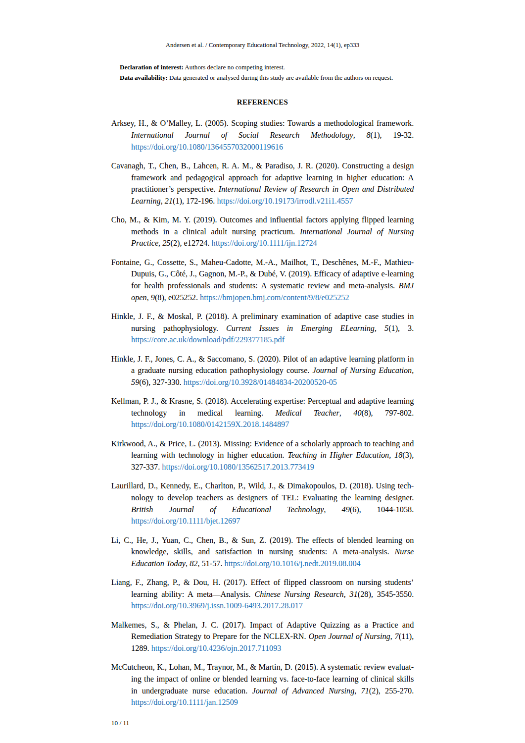Andersen et al. / Contemporary Educational Technology, 2022, 14(1), ep333
Declaration of interest: Authors declare no competing interest.
Data availability: Data generated or analysed during this study are available from the authors on request.
References
Arksey, H., & O’Malley, L. (2005). Scoping studies: Towards a methodological framework. International Journal of Social Research Methodology, 8(1), 19-32. https://doi.org/10.1080/1364557032000119616
Cavanagh, T., Chen, B., Lahcen, R. A. M., & Paradiso, J. R. (2020). Constructing a design framework and pedagogical approach for adaptive learning in higher education: A practitioner’s perspective. International Review of Research in Open and Distributed Learning, 21(1), 172-196. https://doi.org/10.19173/irrodl.v21i1.4557
Cho, M., & Kim, M. Y. (2019). Outcomes and influential factors applying flipped learning methods in a clinical adult nursing practicum. International Journal of Nursing Practice, 25(2), e12724. https://doi.org/10.1111/ijn.12724
Fontaine, G., Cossette, S., Maheu-Cadotte, M.-A., Mailhot, T., Deschênes, M.-F., Mathieu-Dupuis, G., Côté, J., Gagnon, M.-P., & Dubé, V. (2019). Efficacy of adaptive e-learning for health professionals and students: A systematic review and meta-analysis. BMJ open, 9(8), e025252. https://bmjopen.bmj.com/content/9/8/e025252
Hinkle, J. F., & Moskal, P. (2018). A preliminary examination of adaptive case studies in nursing pathophysiology. Current Issues in Emerging ELearning, 5(1), 3. https://core.ac.uk/download/pdf/229377185.pdf
Hinkle, J. F., Jones, C. A., & Saccomano, S. (2020). Pilot of an adaptive learning platform in a graduate nursing education pathophysiology course. Journal of Nursing Education, 59(6), 327-330. https://doi.org/10.3928/01484834-20200520-05
Kellman, P. J., & Krasne, S. (2018). Accelerating expertise: Perceptual and adaptive learning technology in medical learning. Medical Teacher, 40(8), 797-802. https://doi.org/10.1080/0142159X.2018.1484897
Kirkwood, A., & Price, L. (2013). Missing: Evidence of a scholarly approach to teaching and learning with technology in higher education. Teaching in Higher Education, 18(3), 327-337. https://doi.org/10.1080/13562517.2013.773419
Laurillard, D., Kennedy, E., Charlton, P., Wild, J., & Dimakopoulos, D. (2018). Using technology to develop teachers as designers of TEL: Evaluating the learning designer. British Journal of Educational Technology, 49(6), 1044-1058. https://doi.org/10.1111/bjet.12697
Li, C., He, J., Yuan, C., Chen, B., & Sun, Z. (2019). The effects of blended learning on knowledge, skills, and satisfaction in nursing students: A meta-analysis. Nurse Education Today, 82, 51-57. https://doi.org/10.1016/j.nedt.2019.08.004
Liang, F., Zhang, P., & Dou, H. (2017). Effect of flipped classroom on nursing students’ learning ability: A meta—Analysis. Chinese Nursing Research, 31(28), 3545-3550. https://doi.org/10.3969/j.issn.1009-6493.2017.28.017
Malkemes, S., & Phelan, J. C. (2017). Impact of Adaptive Quizzing as a Practice and Remediation Strategy to Prepare for the NCLEX-RN. Open Journal of Nursing, 7(11), 1289. https://doi.org/10.4236/ojn.2017.711093
McCutcheon, K., Lohan, M., Traynor, M., & Martin, D. (2015). A systematic review evaluating the impact of online or blended learning vs. face-to-face learning of clinical skills in undergraduate nurse education. Journal of Advanced Nursing, 71(2), 255-270. https://doi.org/10.1111/jan.12509
10 / 11